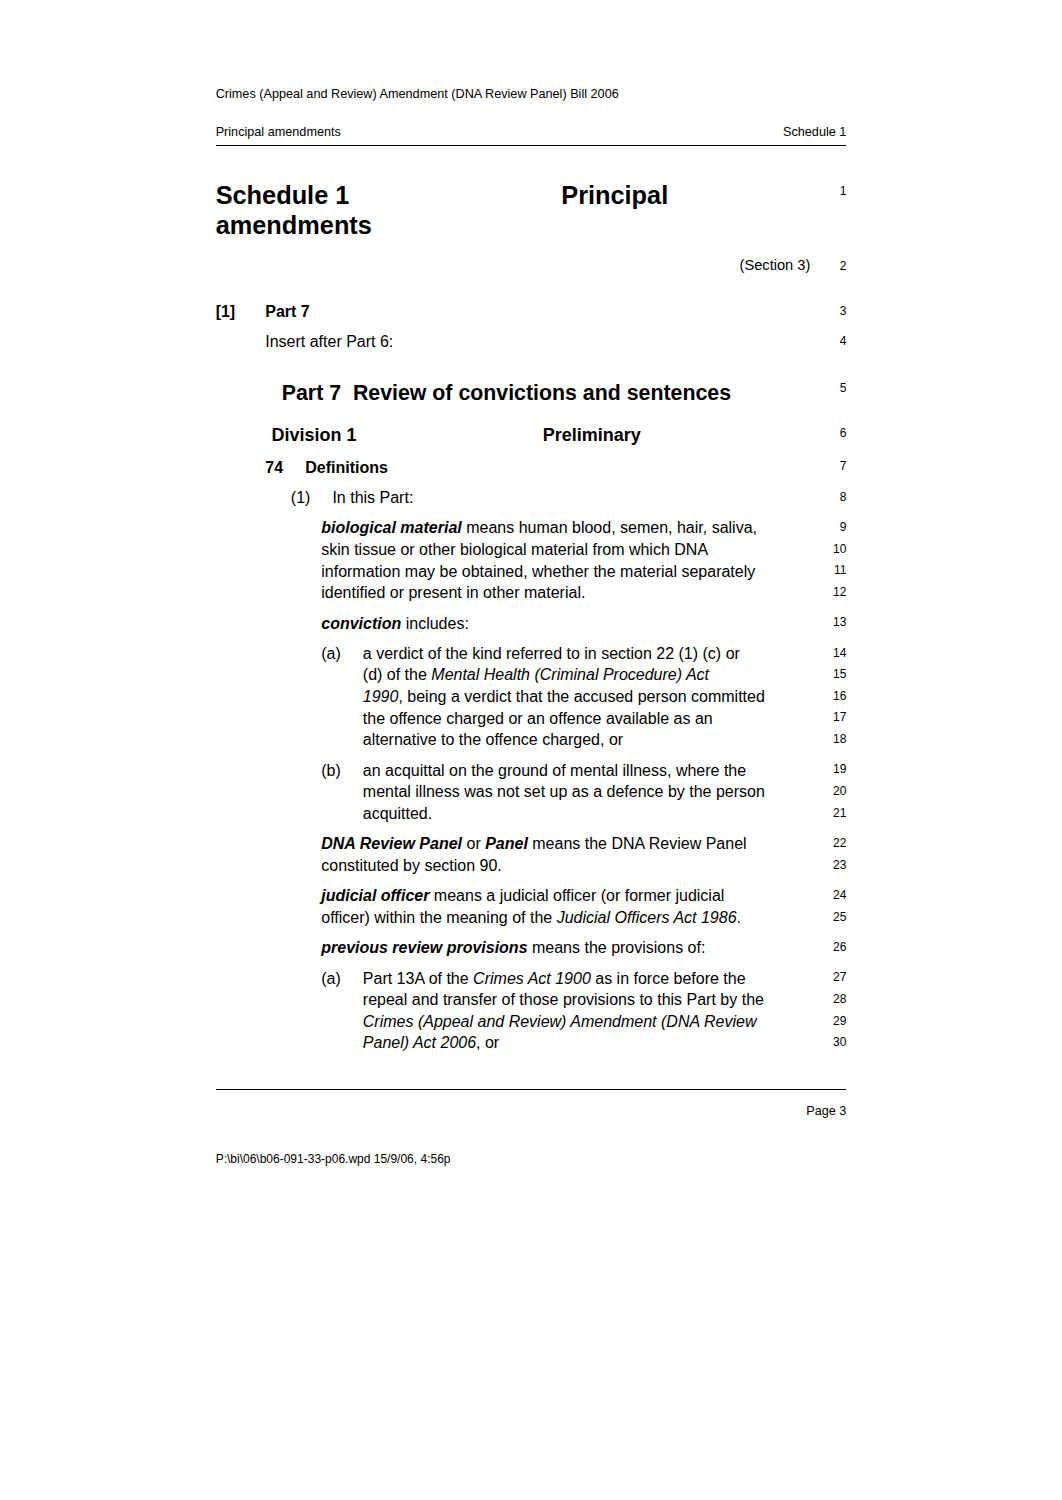Crimes (Appeal and Review) Amendment (DNA Review Panel) Bill 2006
Principal amendments Schedule 1
Schedule 1 Principal amendments
1
(Section 3)
2
[1] Part 7
3
Insert after Part 6:
4
Part 7 Review of convictions and sentences
5
Division 1 Preliminary
6
74 Definitions
7
(1) In this Part:
8
biological material means human blood, semen, hair, saliva,
9
skin tissue or other biological material from which DNA
10
information may be obtained, whether the material separately
11
identified or present in other material.
12
conviction includes:
13
(a) a verdict of the kind referred to in section 22 (1) (c) or
14
(d) of the Mental Health (Criminal Procedure) Act
15
1990, being a verdict that the accused person committed
16
the offence charged or an offence available as an
17
alternative to the offence charged, or
18
(b) an acquittal on the ground of mental illness, where the
19
mental illness was not set up as a defence by the person
20
acquitted.
21
DNA Review Panel or Panel means the DNA Review Panel
22
constituted by section 90.
23
judicial officer means a judicial officer (or former judicial
24
officer) within the meaning of the Judicial Officers Act 1986.
25
previous review provisions means the provisions of:
26
(a) Part 13A of the Crimes Act 1900 as in force before the
27
repeal and transfer of those provisions to this Part by the
28
Crimes (Appeal and Review) Amendment (DNA Review
29
Panel) Act 2006, or
30
Page 3
P:\bi\06\b06-091-33-p06.wpd 15/9/06, 4:56p